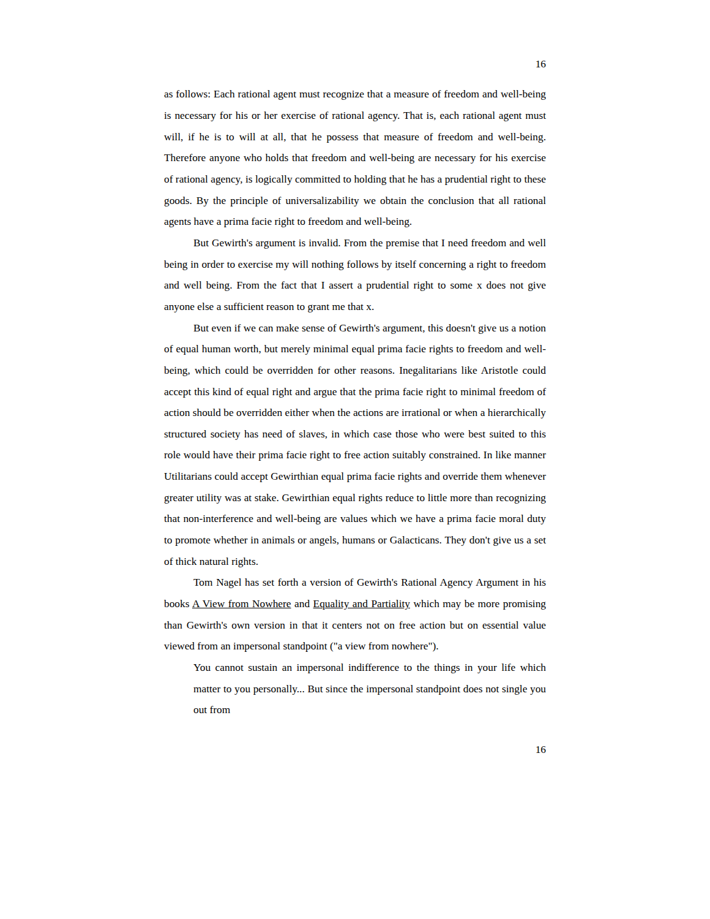16
as follows: Each rational agent must recognize that a measure of freedom and well-being is necessary for his or her exercise of rational agency. That is, each rational agent must will, if he is to will at all, that he possess that measure of freedom and well-being. Therefore anyone who holds that freedom and well-being are necessary for his exercise of rational agency, is logically committed to holding that he has a prudential right to these goods. By the principle of universalizability we obtain the conclusion that all rational agents have a prima facie right to freedom and well-being.
But Gewirth's argument is invalid. From the premise that I need freedom and well being in order to exercise my will nothing follows by itself concerning a right to freedom and well being. From the fact that I assert a prudential right to some x does not give anyone else a sufficient reason to grant me that x.
But even if we can make sense of Gewirth's argument, this doesn't give us a notion of equal human worth, but merely minimal equal prima facie rights to freedom and well-being, which could be overridden for other reasons. Inegalitarians like Aristotle could accept this kind of equal right and argue that the prima facie right to minimal freedom of action should be overridden either when the actions are irrational or when a hierarchically structured society has need of slaves, in which case those who were best suited to this role would have their prima facie right to free action suitably constrained. In like manner Utilitarians could accept Gewirthian equal prima facie rights and override them whenever greater utility was at stake. Gewirthian equal rights reduce to little more than recognizing that non-interference and well-being are values which we have a prima facie moral duty to promote whether in animals or angels, humans or Galacticans. They don't give us a set of thick natural rights.
Tom Nagel has set forth a version of Gewirth's Rational Agency Argument in his books A View from Nowhere and Equality and Partiality which may be more promising than Gewirth's own version in that it centers not on free action but on essential value viewed from an impersonal standpoint ("a view from nowhere").
You cannot sustain an impersonal indifference to the things in your life which matter to you personally... But since the impersonal standpoint does not single you out from
16